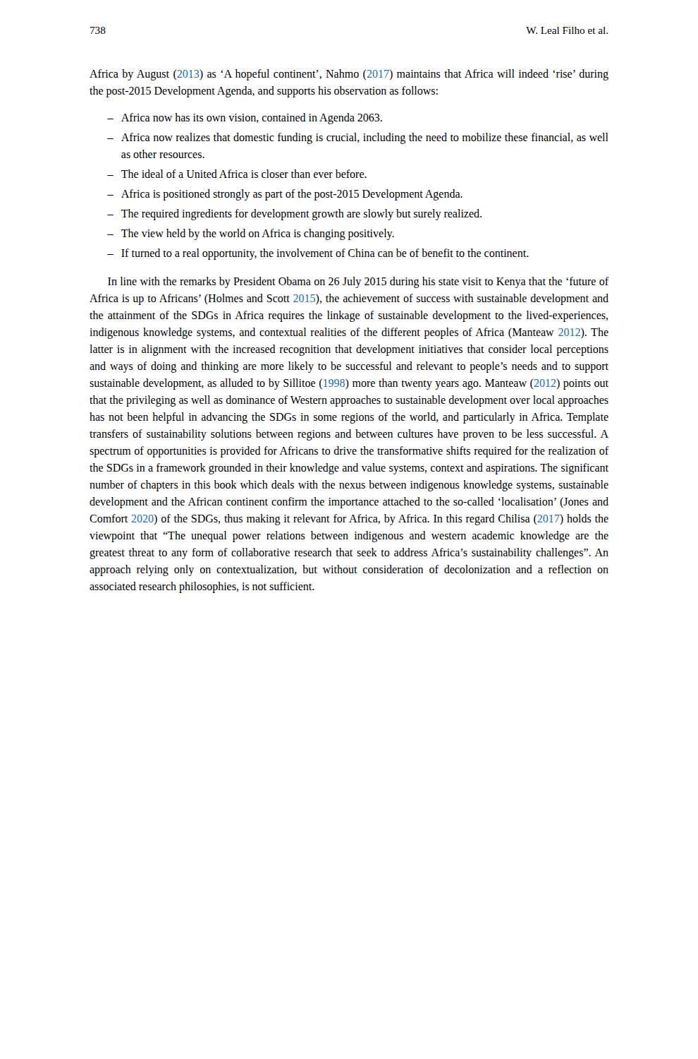738 W. Leal Filho et al.
Africa by August (2013) as ‘A hopeful continent’, Nahmo (2017) maintains that Africa will indeed ‘rise’ during the post-2015 Development Agenda, and supports his observation as follows:
Africa now has its own vision, contained in Agenda 2063.
Africa now realizes that domestic funding is crucial, including the need to mobilize these financial, as well as other resources.
The ideal of a United Africa is closer than ever before.
Africa is positioned strongly as part of the post-2015 Development Agenda.
The required ingredients for development growth are slowly but surely realized.
The view held by the world on Africa is changing positively.
If turned to a real opportunity, the involvement of China can be of benefit to the continent.
In line with the remarks by President Obama on 26 July 2015 during his state visit to Kenya that the ‘future of Africa is up to Africans’ (Holmes and Scott 2015), the achievement of success with sustainable development and the attainment of the SDGs in Africa requires the linkage of sustainable development to the lived-experiences, indigenous knowledge systems, and contextual realities of the different peoples of Africa (Manteaw 2012). The latter is in alignment with the increased recognition that development initiatives that consider local perceptions and ways of doing and thinking are more likely to be successful and relevant to people’s needs and to support sustainable development, as alluded to by Sillitoe (1998) more than twenty years ago. Manteaw (2012) points out that the privileging as well as dominance of Western approaches to sustainable development over local approaches has not been helpful in advancing the SDGs in some regions of the world, and particularly in Africa. Template transfers of sustainability solutions between regions and between cultures have proven to be less successful. A spectrum of opportunities is provided for Africans to drive the transformative shifts required for the realization of the SDGs in a framework grounded in their knowledge and value systems, context and aspirations. The significant number of chapters in this book which deals with the nexus between indigenous knowledge systems, sustainable development and the African continent confirm the importance attached to the so-called ‘localisation’ (Jones and Comfort 2020) of the SDGs, thus making it relevant for Africa, by Africa. In this regard Chilisa (2017) holds the viewpoint that “The unequal power relations between indigenous and western academic knowledge are the greatest threat to any form of collaborative research that seek to address Africa’s sustainability challenges”. An approach relying only on contextualization, but without consideration of decolonization and a reflection on associated research philosophies, is not sufficient.